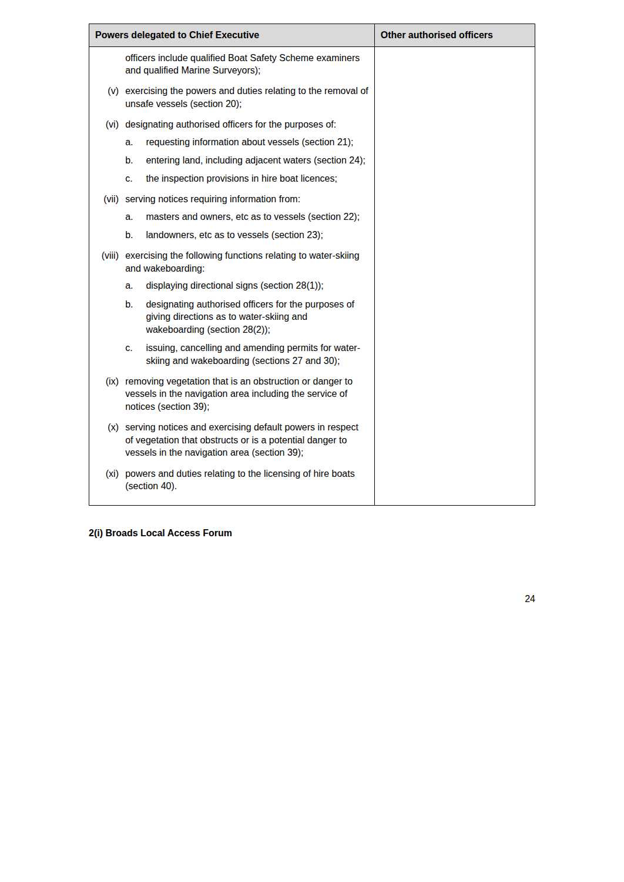| Powers delegated to Chief Executive | Other authorised officers |
| --- | --- |
| officers include qualified Boat Safety Scheme examiners and qualified Marine Surveyors); (v) exercising the powers and duties relating to the removal of unsafe vessels (section 20); (vi) designating authorised officers for the purposes of: a. requesting information about vessels (section 21); b. entering land, including adjacent waters (section 24); c. the inspection provisions in hire boat licences; (vii) serving notices requiring information from: a. masters and owners, etc as to vessels (section 22); b. landowners, etc as to vessels (section 23); (viii) exercising the following functions relating to water-skiing and wakeboarding: a. displaying directional signs (section 28(1)); b. designating authorised officers for the purposes of giving directions as to water-skiing and wakeboarding (section 28(2)); c. issuing, cancelling and amending permits for water-skiing and wakeboarding (sections 27 and 30); (ix) removing vegetation that is an obstruction or danger to vessels in the navigation area including the service of notices (section 39); (x) serving notices and exercising default powers in respect of vegetation that obstructs or is a potential danger to vessels in the navigation area (section 39); (xi) powers and duties relating to the licensing of hire boats (section 40). | |
2(i) Broads Local Access Forum
24